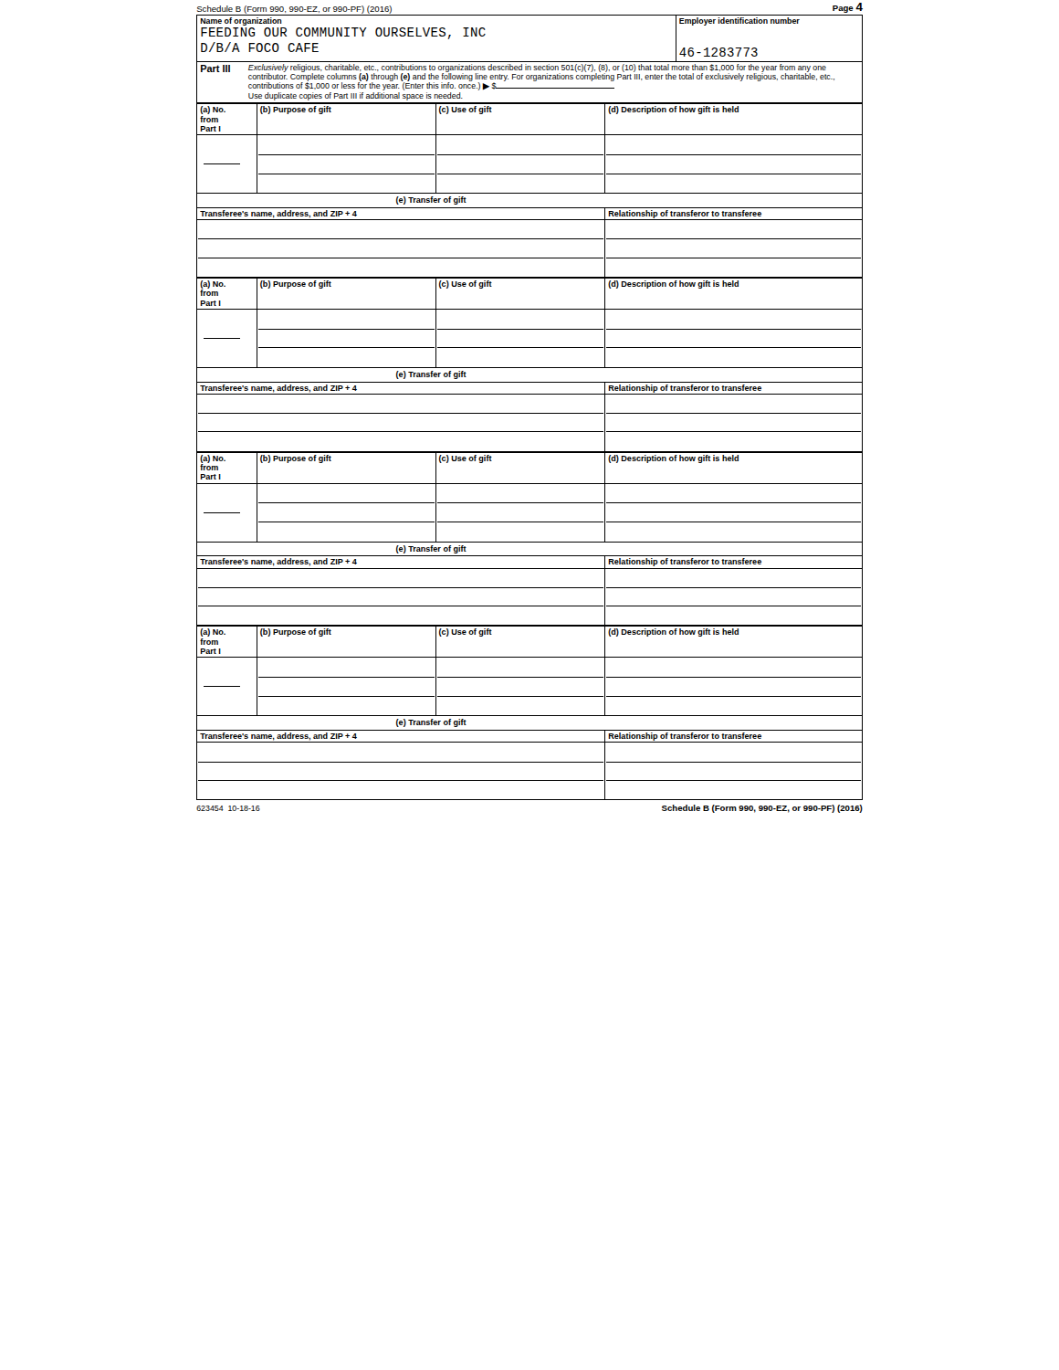Schedule B (Form 990, 990-EZ, or 990-PF) (2016)
Page 4
| Name of organization FEEDING OUR COMMUNITY OURSELVES, INC D/B/A FOCO CAFE | Employer identification number 46-1283773 |
Part III Exclusively religious, charitable, etc., contributions to organizations described in section 501(c)(7), (8), or (10) that total more than $1,000 for the year from any one contributor. Complete columns (a) through (e) and the following line entry. For organizations completing Part III, enter the total of exclusively religious, charitable, etc., contributions of $1,000 or less for the year. (Enter this info. once.) ▶ $
Use duplicate copies of Part III if additional space is needed.
| (a) No. from Part I | (b) Purpose of gift | (c) Use of gift | (d) Description of how gift is held |
| | (e) Transfer of gift | |
| Transferee's name, address, and ZIP + 4 | Relationship of transferor to transferee |
| (a) No. from Part I | (b) Purpose of gift | (c) Use of gift | (d) Description of how gift is held |
| | (e) Transfer of gift | |
| Transferee's name, address, and ZIP + 4 | Relationship of transferor to transferee |
| (a) No. from Part I | (b) Purpose of gift | (c) Use of gift | (d) Description of how gift is held |
| | (e) Transfer of gift | |
| Transferee's name, address, and ZIP + 4 | Relationship of transferor to transferee |
| (a) No. from Part I | (b) Purpose of gift | (c) Use of gift | (d) Description of how gift is held |
| | (e) Transfer of gift | |
| Transferee's name, address, and ZIP + 4 | Relationship of transferor to transferee |
623454 10-18-16
Schedule B (Form 990, 990-EZ, or 990-PF) (2016)